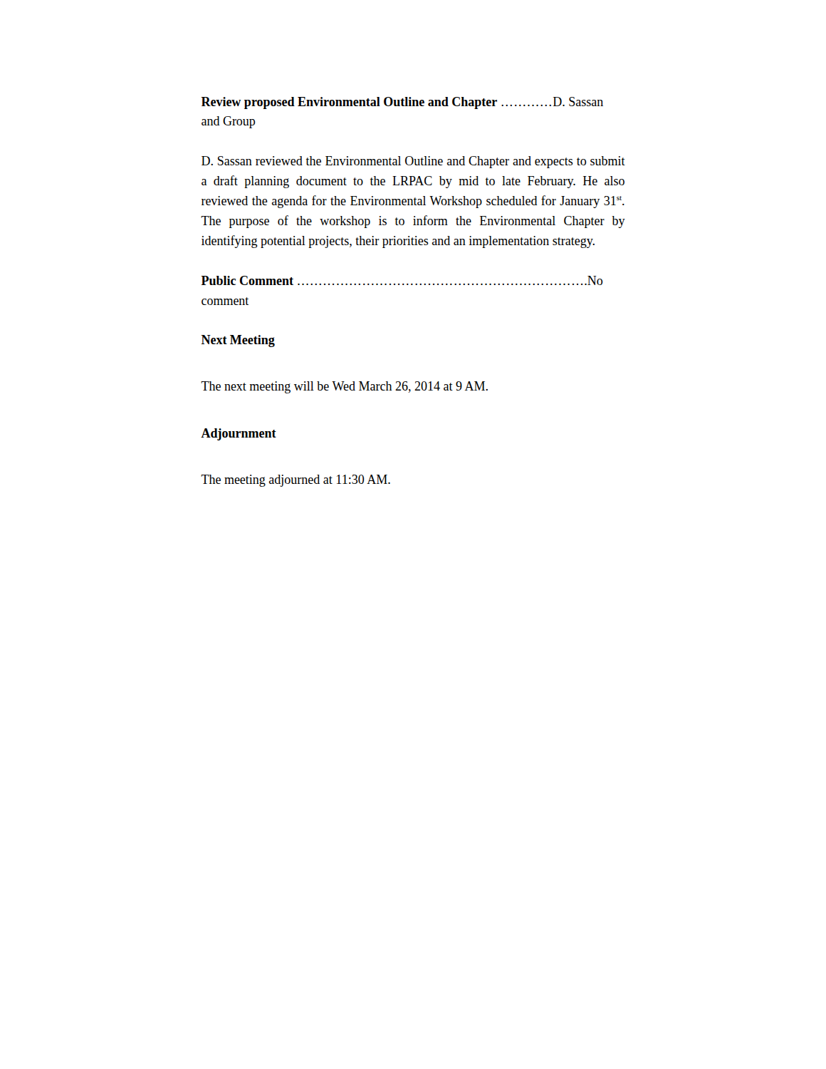Review proposed Environmental Outline and Chapter …………D. Sassan and Group
D. Sassan reviewed the Environmental Outline and Chapter and expects to submit a draft planning document to the LRPAC by mid to late February. He also reviewed the agenda for the Environmental Workshop scheduled for January 31st. The purpose of the workshop is to inform the Environmental Chapter by identifying potential projects, their priorities and an implementation strategy.
Public Comment ………………………………………………………….No comment
Next Meeting
The next meeting will be Wed March 26, 2014 at 9 AM.
Adjournment
The meeting adjourned at 11:30 AM.